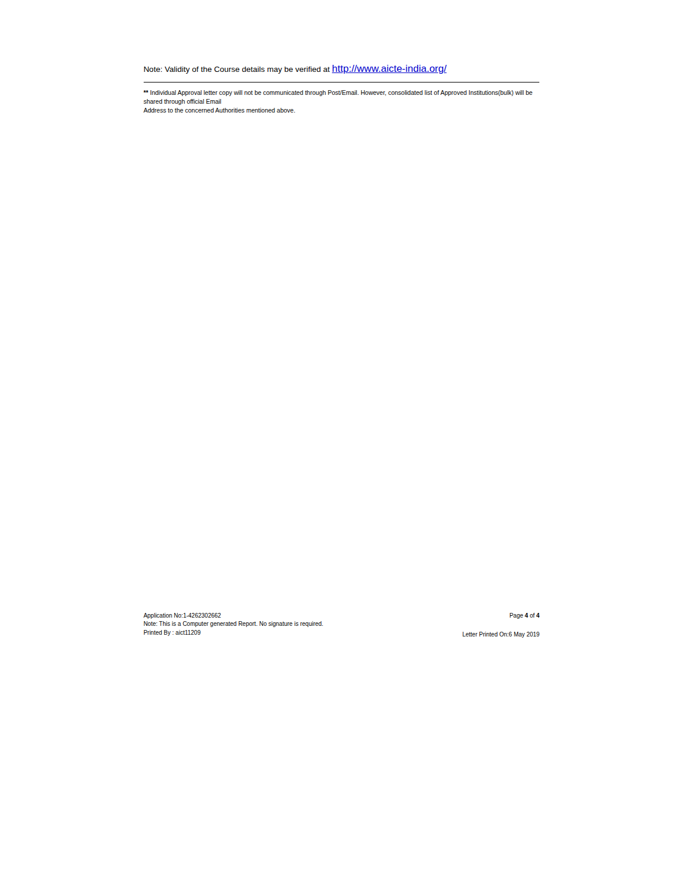Note: Validity of the Course details may be verified at http://www.aicte-india.org/
** Individual Approval letter copy will not be communicated through Post/Email. However, consolidated list of Approved Institutions(bulk) will be shared through official Email Address to the concerned Authorities mentioned above.
Application No:1-4262302662
Note: This is a Computer generated Report. No signature is required.
Printed By : aict11209
Page 4 of 4 Letter Printed On:6 May 2019